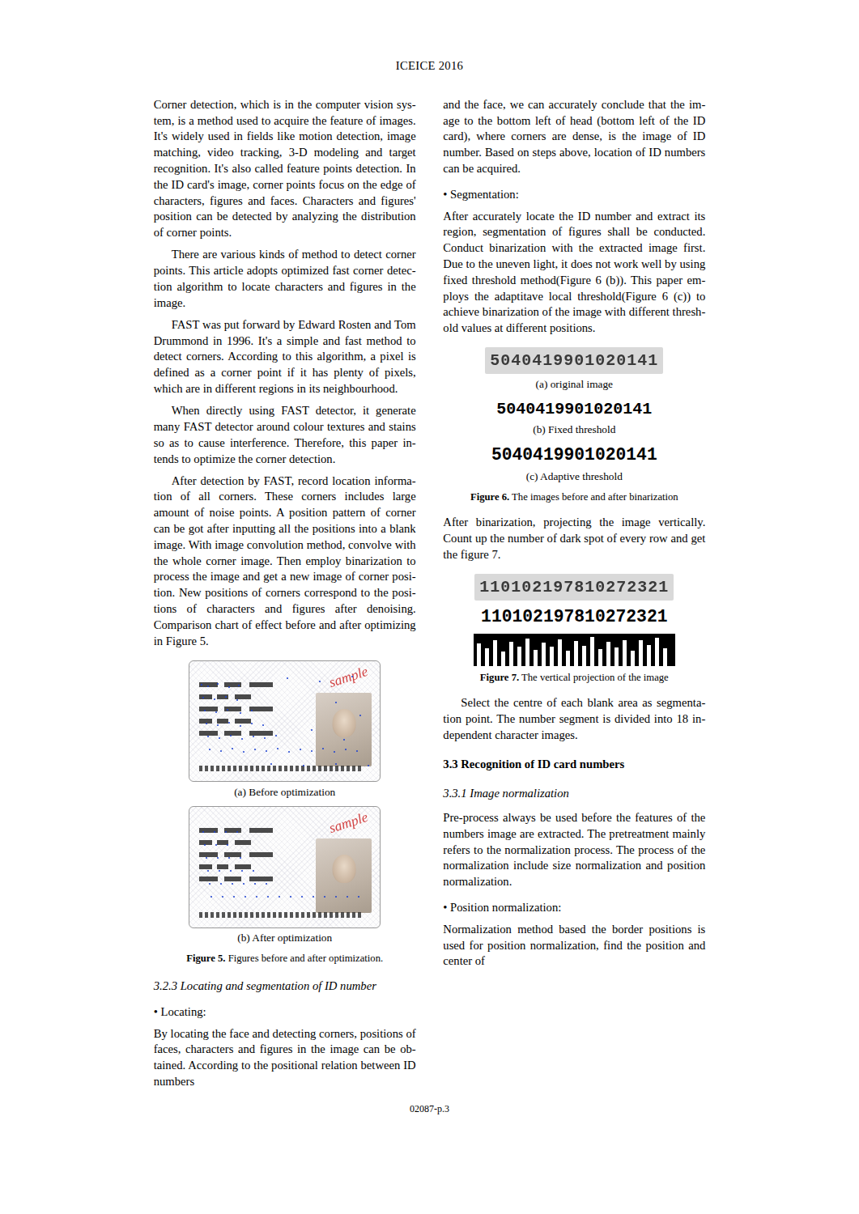ICEICE 2016
Corner detection, which is in the computer vision system, is a method used to acquire the feature of images. It's widely used in fields like motion detection, image matching, video tracking, 3-D modeling and target recognition. It's also called feature points detection. In the ID card's image, corner points focus on the edge of characters, figures and faces. Characters and figures' position can be detected by analyzing the distribution of corner points.
There are various kinds of method to detect corner points. This article adopts optimized fast corner detection algorithm to locate characters and figures in the image.
FAST was put forward by Edward Rosten and Tom Drummond in 1996. It's a simple and fast method to detect corners. According to this algorithm, a pixel is defined as a corner point if it has plenty of pixels, which are in different regions in its neighbourhood.
When directly using FAST detector, it generate many FAST detector around colour textures and stains so as to cause interference. Therefore, this paper intends to optimize the corner detection.
After detection by FAST, record location information of all corners. These corners includes large amount of noise points. A position pattern of corner can be got after inputting all the positions into a blank image. With image convolution method, convolve with the whole corner image. Then employ binarization to process the image and get a new image of corner position. New positions of corners correspond to the positions of characters and figures after denoising. Comparison chart of effect before and after optimizing in Figure 5.
sample
(a) Before optimization
sample
(b) After optimization
Figure 5. Figures before and after optimization.
3.2.3 Locating and segmentation of ID number
• Locating:
By locating the face and detecting corners, positions of faces, characters and figures in the image can be obtained. According to the positional relation between ID numbers
and the face, we can accurately conclude that the image to the bottom left of head (bottom left of the ID card), where corners are dense, is the image of ID number. Based on steps above, location of ID numbers can be acquired.
• Segmentation:
After accurately locate the ID number and extract its region, segmentation of figures shall be conducted. Conduct binarization with the extracted image first. Due to the uneven light, it does not work well by using fixed threshold method(Figure 6 (b)). This paper employs the adaptitave local threshold(Figure 6 (c)) to achieve binarization of the image with different threshold values at different positions.
5040419901020141
(a) original image
5040419901020141
(b) Fixed threshold
5040419901020141
(c) Adaptive threshold
Figure 6. The images before and after binarization
After binarization, projecting the image vertically. Count up the number of dark spot of every row and get the figure 7.
110102197810272321
110102197810272321
Figure 7. The vertical projection of the image
Select the centre of each blank area as segmentation point. The number segment is divided into 18 independent character images.
3.3 Recognition of ID card numbers
3.3.1 Image normalization
Pre-process always be used before the features of the numbers image are extracted. The pretreatment mainly refers to the normalization process. The process of the normalization include size normalization and position normalization.
• Position normalization:
Normalization method based the border positions is used for position normalization, find the position and center of
02087-p.3